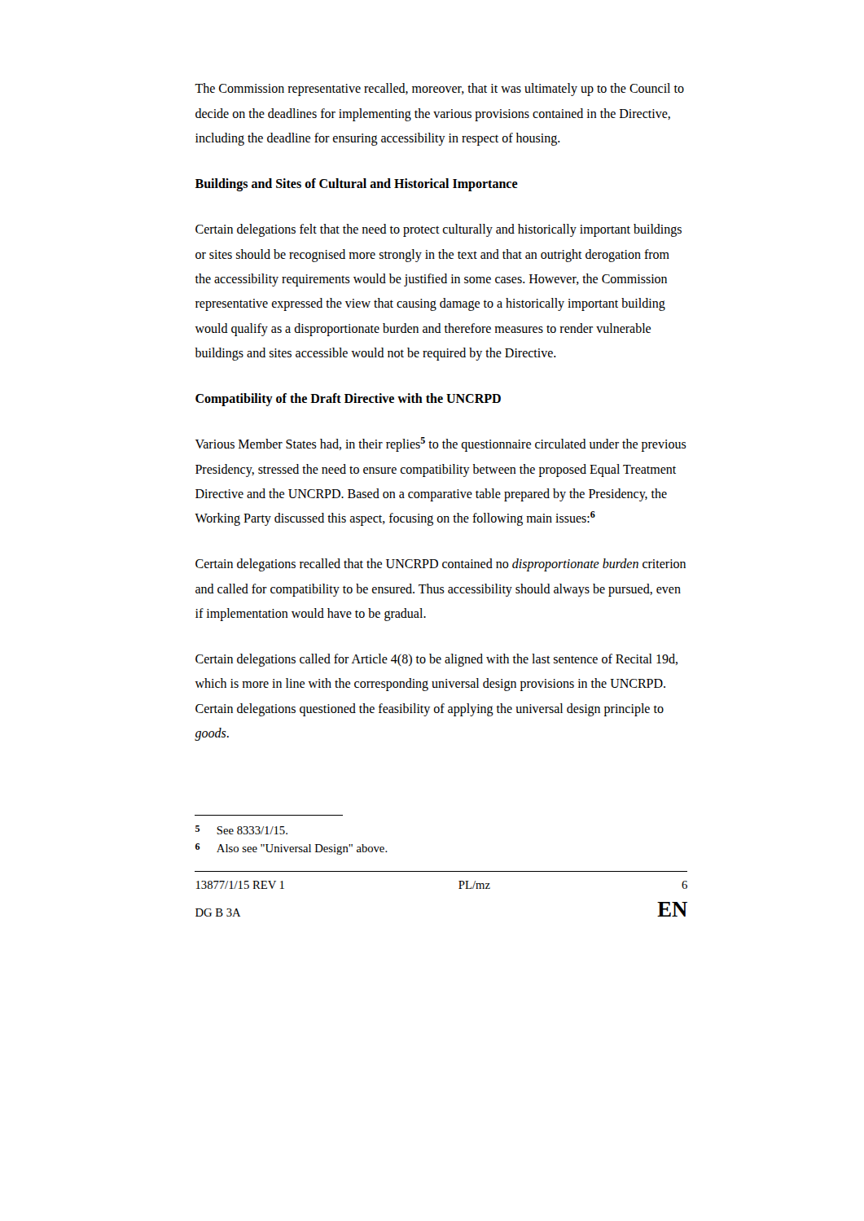The Commission representative recalled, moreover, that it was ultimately up to the Council to decide on the deadlines for implementing the various provisions contained in the Directive, including the deadline for ensuring accessibility in respect of housing.
Buildings and Sites of Cultural and Historical Importance
Certain delegations felt that the need to protect culturally and historically important buildings or sites should be recognised more strongly in the text and that an outright derogation from the accessibility requirements would be justified in some cases. However, the Commission representative expressed the view that causing damage to a historically important building would qualify as a disproportionate burden and therefore measures to render vulnerable buildings and sites accessible would not be required by the Directive.
Compatibility of the Draft Directive with the UNCRPD
Various Member States had, in their replies5 to the questionnaire circulated under the previous Presidency, stressed the need to ensure compatibility between the proposed Equal Treatment Directive and the UNCRPD. Based on a comparative table prepared by the Presidency, the Working Party discussed this aspect, focusing on the following main issues:6
Certain delegations recalled that the UNCRPD contained no disproportionate burden criterion and called for compatibility to be ensured. Thus accessibility should always be pursued, even if implementation would have to be gradual.
Certain delegations called for Article 4(8) to be aligned with the last sentence of Recital 19d, which is more in line with the corresponding universal design provisions in the UNCRPD. Certain delegations questioned the feasibility of applying the universal design principle to goods.
5 See 8333/1/15.
6 Also see "Universal Design" above.
13877/1/15 REV 1 PL/mz 6
DG B 3A EN